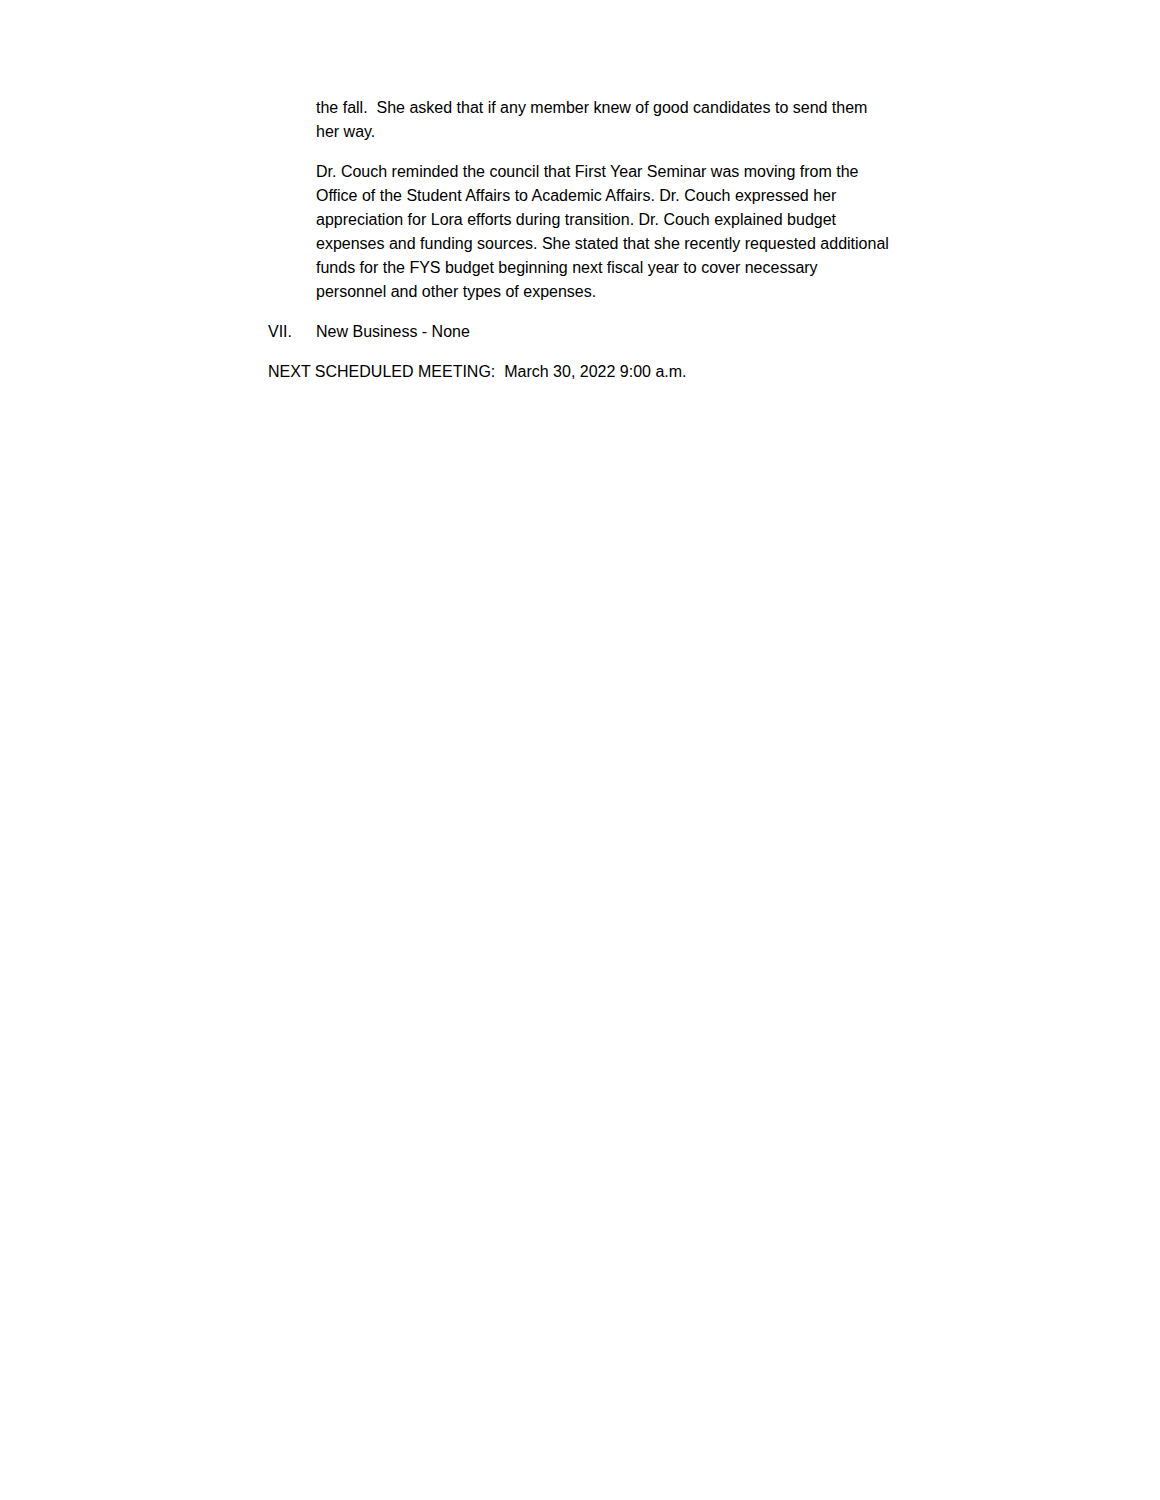the fall. She asked that if any member knew of good candidates to send them her way.
Dr. Couch reminded the council that First Year Seminar was moving from the Office of the Student Affairs to Academic Affairs. Dr. Couch expressed her appreciation for Lora efforts during transition. Dr. Couch explained budget expenses and funding sources. She stated that she recently requested additional funds for the FYS budget beginning next fiscal year to cover necessary personnel and other types of expenses.
VII.
New Business - None
NEXT SCHEDULED MEETING: March 30, 2022 9:00 a.m.